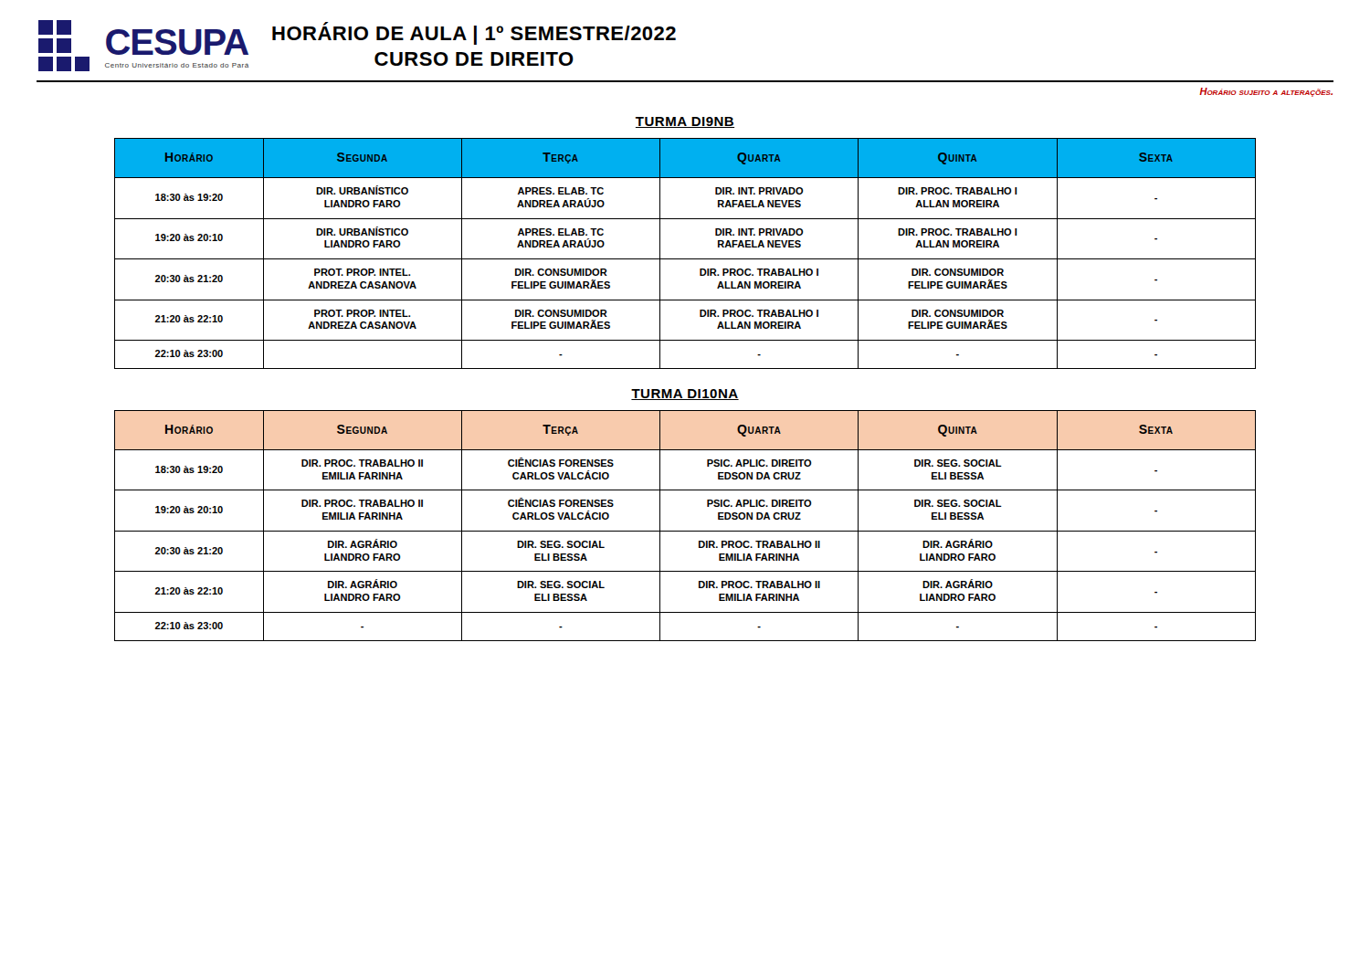CESUPA Centro Universitário do Estado do Pará
HORÁRIO DE AULA | 1º SEMESTRE/2022
CURSO DE DIREITO
Horário sujeito a alterações.
TURMA DI9NB
| Horário | Segunda | Terça | Quarta | Quinta | Sexta |
| --- | --- | --- | --- | --- | --- |
| 18:30 às 19:20 | DIR. URBANÍSTICO LIANDRO FARO | APRES. ELAB. TC ANDREA ARAÚJO | DIR. INT. PRIVADO RAFAELA NEVES | DIR. PROC. TRABALHO I ALLAN MOREIRA | - |
| 19:20 às 20:10 | DIR. URBANÍSTICO LIANDRO FARO | APRES. ELAB. TC ANDREA ARAÚJO | DIR. INT. PRIVADO RAFAELA NEVES | DIR. PROC. TRABALHO I ALLAN MOREIRA | - |
| 20:30 às 21:20 | PROT. PROP. INTEL. ANDREZA CASANOVA | DIR. CONSUMIDOR FELIPE GUIMARÃES | DIR. PROC. TRABALHO I ALLAN MOREIRA | DIR. CONSUMIDOR FELIPE GUIMARÃES | - |
| 21:20 às 22:10 | PROT. PROP. INTEL. ANDREZA CASANOVA | DIR. CONSUMIDOR FELIPE GUIMARÃES | DIR. PROC. TRABALHO I ALLAN MOREIRA | DIR. CONSUMIDOR FELIPE GUIMARÃES | - |
| 22:10 às 23:00 | | - | - | - | - |
TURMA DI10NA
| Horário | Segunda | Terça | Quarta | Quinta | Sexta |
| --- | --- | --- | --- | --- | --- |
| 18:30 às 19:20 | DIR. PROC. TRABALHO II EMILIA FARINHA | CIÊNCIAS FORENSES CARLOS VALCÁCIO | PSIC. APLIC. DIREITO EDSON DA CRUZ | DIR. SEG. SOCIAL ELI BESSA | - |
| 19:20 às 20:10 | DIR. PROC. TRABALHO II EMILIA FARINHA | CIÊNCIAS FORENSES CARLOS VALCÁCIO | PSIC. APLIC. DIREITO EDSON DA CRUZ | DIR. SEG. SOCIAL ELI BESSA | - |
| 20:30 às 21:20 | DIR. AGRÁRIO LIANDRO FARO | DIR. SEG. SOCIAL ELI BESSA | DIR. PROC. TRABALHO II EMILIA FARINHA | DIR. AGRÁRIO LIANDRO FARO | - |
| 21:20 às 22:10 | DIR. AGRÁRIO LIANDRO FARO | DIR. SEG. SOCIAL ELI BESSA | DIR. PROC. TRABALHO II EMILIA FARINHA | DIR. AGRÁRIO LIANDRO FARO | - |
| 22:10 às 23:00 | - | - | - | - | - |